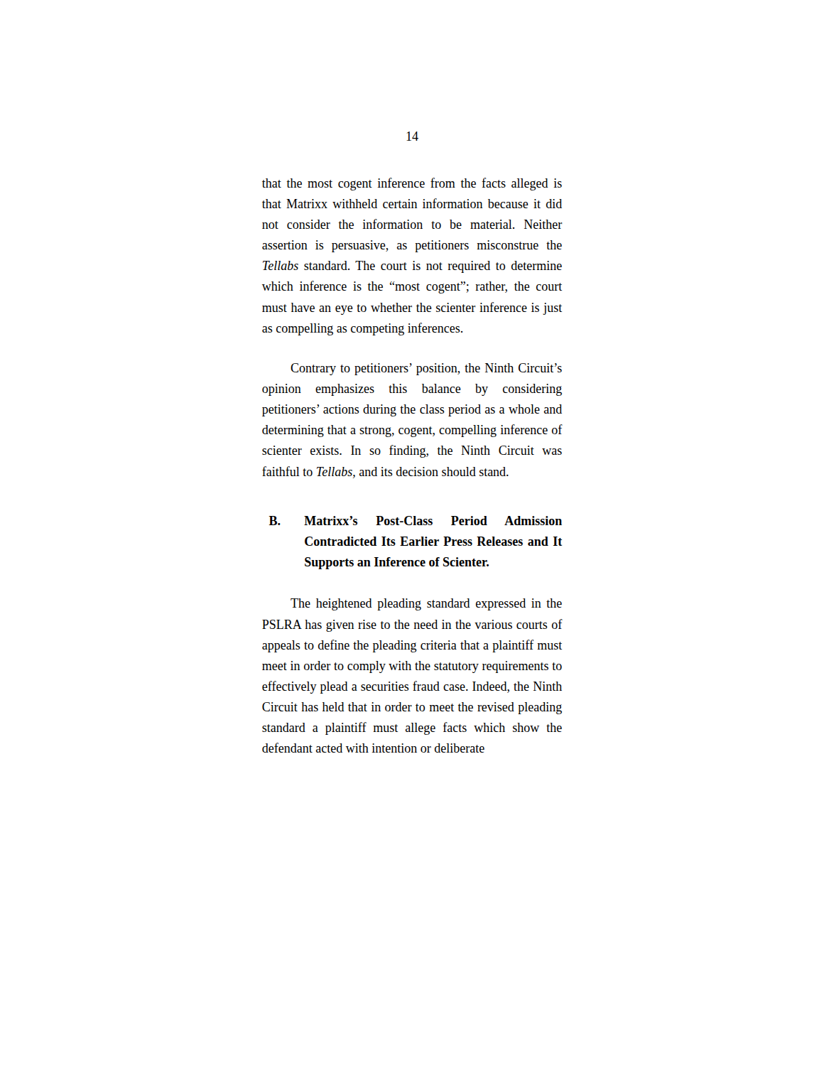14
that the most cogent inference from the facts alleged is that Matrixx withheld certain information because it did not consider the information to be material. Neither assertion is persuasive, as petitioners misconstrue the Tellabs standard. The court is not required to determine which inference is the “most cogent”; rather, the court must have an eye to whether the scienter inference is just as compelling as competing inferences.
Contrary to petitioners’ position, the Ninth Circuit’s opinion emphasizes this balance by considering petitioners’ actions during the class period as a whole and determining that a strong, cogent, compelling inference of scienter exists. In so finding, the Ninth Circuit was faithful to Tellabs, and its decision should stand.
B. Matrixx’s Post-Class Period Admission Contradicted Its Earlier Press Releases and It Supports an Inference of Scienter.
The heightened pleading standard expressed in the PSLRA has given rise to the need in the various courts of appeals to define the pleading criteria that a plaintiff must meet in order to comply with the statutory requirements to effectively plead a securities fraud case. Indeed, the Ninth Circuit has held that in order to meet the revised pleading standard a plaintiff must allege facts which show the defendant acted with intention or deliberate